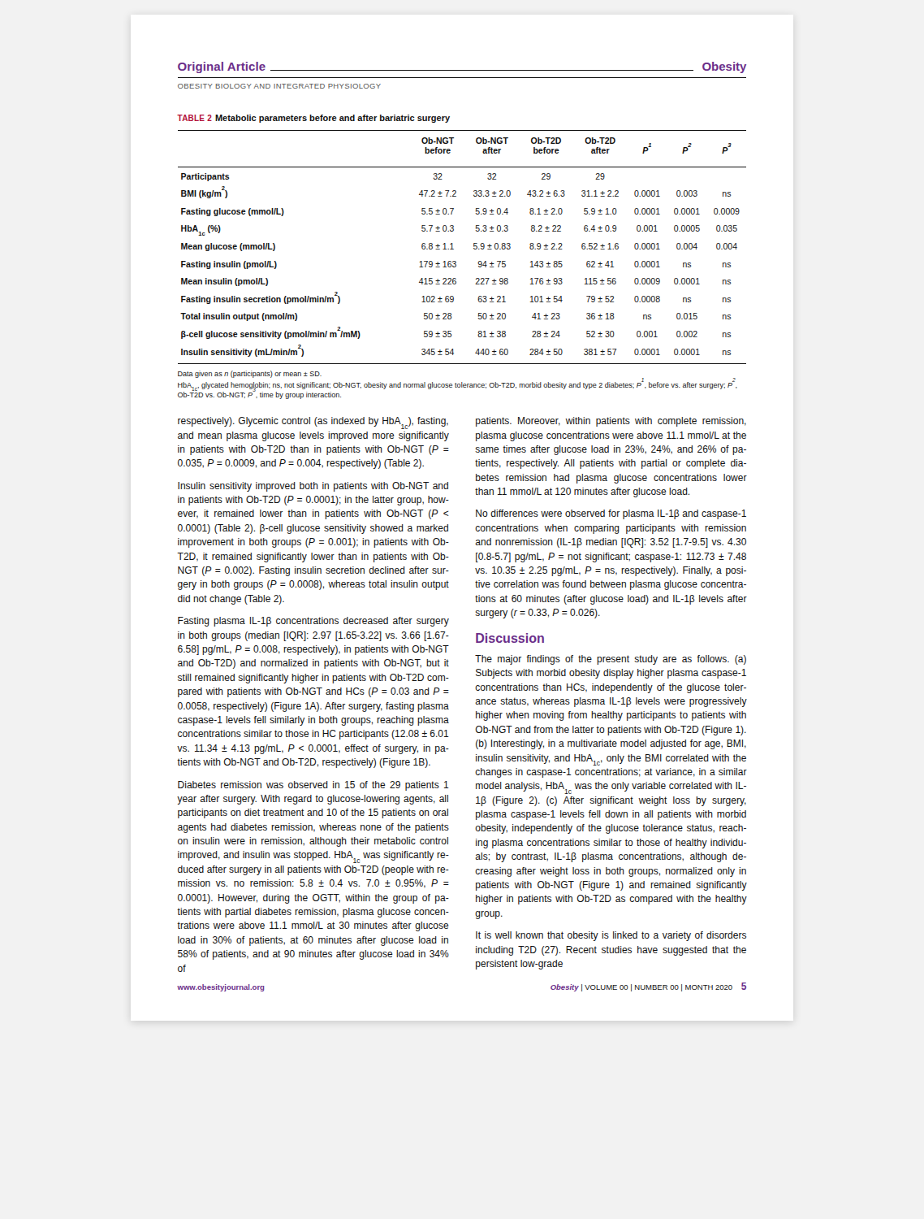Original Article
Obesity
Obesity Biology and Integrated Physiology
Table 2 Metabolic parameters before and after bariatric surgery
| | Ob-NGT before | Ob-NGT after | Ob-T2D before | Ob-T2D after | P 1 | P 2 | P 3 |
| --- | --- | --- | --- | --- | --- | --- | --- |
| Participants | 32 | 32 | 29 | 29 | | | |
| BMI (kg/m 2 ) | 47.2 ± 7.2 | 33.3 ± 2.0 | 43.2 ± 6.3 | 31.1 ± 2.2 | 0.0001 | 0.003 | ns |
| Fasting glucose (mmol/L) | 5.5 ± 0.7 | 5.9 ± 0.4 | 8.1 ± 2.0 | 5.9 ± 1.0 | 0.0001 | 0.0001 | 0.0009 |
| HbA 1c (%) | 5.7 ± 0.3 | 5.3 ± 0.3 | 8.2 ± 22 | 6.4 ± 0.9 | 0.001 | 0.0005 | 0.035 |
| Mean glucose (mmol/L) | 6.8 ± 1.1 | 5.9 ± 0.83 | 8.9 ± 2.2 | 6.52 ± 1.6 | 0.0001 | 0.004 | 0.004 |
| Fasting insulin (pmol/L) | 179 ± 163 | 94 ± 75 | 143 ± 85 | 62 ± 41 | 0.0001 | ns | ns |
| Mean insulin (pmol/L) | 415 ± 226 | 227 ± 98 | 176 ± 93 | 115 ± 56 | 0.0009 | 0.0001 | ns |
| Fasting insulin secretion (pmol/min/m 2 ) | 102 ± 69 | 63 ± 21 | 101 ± 54 | 79 ± 52 | 0.0008 | ns | ns |
| Total insulin output (nmol/m) | 50 ± 28 | 50 ± 20 | 41 ± 23 | 36 ± 18 | ns | 0.015 | ns |
| β-cell glucose sensitivity (pmol/min/ m 2 /mM) | 59 ± 35 | 81 ± 38 | 28 ± 24 | 52 ± 30 | 0.001 | 0.002 | ns |
| Insulin sensitivity (mL/min/m 2 ) | 345 ± 54 | 440 ± 60 | 284 ± 50 | 381 ± 57 | 0.0001 | 0.0001 | ns |
Data given as n (participants) or mean ± SD.
HbA1c, glycated hemoglobin; ns, not significant; Ob-NGT, obesity and normal glucose tolerance; Ob-T2D, morbid obesity and type 2 diabetes; P1, before vs. after surgery; P2, Ob-T2D vs. Ob-NGT; P3, time by group interaction.
respectively). Glycemic control (as indexed by HbA1c), fasting, and mean plasma glucose levels improved more significantly in patients with Ob-T2D than in patients with Ob-NGT (P = 0.035, P = 0.0009, and P = 0.004, respectively) (Table 2).
Insulin sensitivity improved both in patients with Ob-NGT and in patients with Ob-T2D (P = 0.0001); in the latter group, however, it remained lower than in patients with Ob-NGT (P < 0.0001) (Table 2). β-cell glucose sensitivity showed a marked improvement in both groups (P = 0.001); in patients with Ob-T2D, it remained significantly lower than in patients with Ob-NGT (P = 0.002). Fasting insulin secretion declined after surgery in both groups (P = 0.0008), whereas total insulin output did not change (Table 2).
Fasting plasma IL-1β concentrations decreased after surgery in both groups (median [IQR]: 2.97 [1.65-3.22] vs. 3.66 [1.67-6.58] pg/mL, P = 0.008, respectively), in patients with Ob-NGT and Ob-T2D) and normalized in patients with Ob-NGT, but it still remained significantly higher in patients with Ob-T2D compared with patients with Ob-NGT and HCs (P = 0.03 and P = 0.0058, respectively) (Figure 1A). After surgery, fasting plasma caspase-1 levels fell similarly in both groups, reaching plasma concentrations similar to those in HC participants (12.08 ± 6.01 vs. 11.34 ± 4.13 pg/mL, P < 0.0001, effect of surgery, in patients with Ob-NGT and Ob-T2D, respectively) (Figure 1B).
Diabetes remission was observed in 15 of the 29 patients 1 year after surgery. With regard to glucose-lowering agents, all participants on diet treatment and 10 of the 15 patients on oral agents had diabetes remission, whereas none of the patients on insulin were in remission, although their metabolic control improved, and insulin was stopped. HbA1c was significantly reduced after surgery in all patients with Ob-T2D (people with remission vs. no remission: 5.8 ± 0.4 vs. 7.0 ± 0.95%, P = 0.0001). However, during the OGTT, within the group of patients with partial diabetes remission, plasma glucose concentrations were above 11.1 mmol/L at 30 minutes after glucose load in 30% of patients, at 60 minutes after glucose load in 58% of patients, and at 90 minutes after glucose load in 34% of
patients. Moreover, within patients with complete remission, plasma glucose concentrations were above 11.1 mmol/L at the same times after glucose load in 23%, 24%, and 26% of patients, respectively. All patients with partial or complete diabetes remission had plasma glucose concentrations lower than 11 mmol/L at 120 minutes after glucose load.
No differences were observed for plasma IL-1β and caspase-1 concentrations when comparing participants with remission and nonremission (IL-1β median [IQR]: 3.52 [1.7-9.5] vs. 4.30 [0.8-5.7] pg/mL, P = not significant; caspase-1: 112.73 ± 7.48 vs. 10.35 ± 2.25 pg/mL, P = ns, respectively). Finally, a positive correlation was found between plasma glucose concentrations at 60 minutes (after glucose load) and IL-1β levels after surgery (r = 0.33, P = 0.026).
Discussion
The major findings of the present study are as follows. (a) Subjects with morbid obesity display higher plasma caspase-1 concentrations than HCs, independently of the glucose tolerance status, whereas plasma IL-1β levels were progressively higher when moving from healthy participants to patients with Ob-NGT and from the latter to patients with Ob-T2D (Figure 1). (b) Interestingly, in a multivariate model adjusted for age, BMI, insulin sensitivity, and HbA1c, only the BMI correlated with the changes in caspase-1 concentrations; at variance, in a similar model analysis, HbA1c was the only variable correlated with IL-1β (Figure 2). (c) After significant weight loss by surgery, plasma caspase-1 levels fell down in all patients with morbid obesity, independently of the glucose tolerance status, reaching plasma concentrations similar to those of healthy individuals; by contrast, IL-1β plasma concentrations, although decreasing after weight loss in both groups, normalized only in patients with Ob-NGT (Figure 1) and remained significantly higher in patients with Ob-T2D as compared with the healthy group.
It is well known that obesity is linked to a variety of disorders including T2D (27). Recent studies have suggested that the persistent low-grade
www.obesityjournal.org
Obesity | VOLUME 00 | NUMBER 00 | MONTH 2020 5